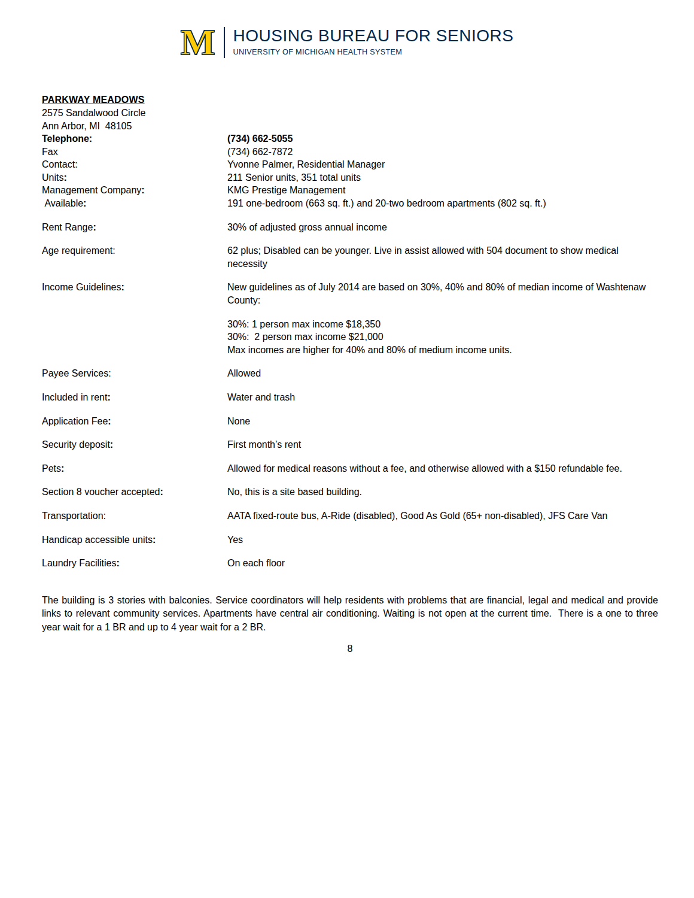M HOUSING BUREAU FOR SENIORS
UNIVERSITY OF MICHIGAN HEALTH SYSTEM
PARKWAY MEADOWS
2575 Sandalwood Circle
Ann Arbor, MI 48105
| Telephone: | (734) 662-5055 |
| Fax | (734) 662-7872 |
| Contact: | Yvonne Palmer, Residential Manager |
| Units : | 211 Senior units, 351 total units |
| Management Company : | KMG Prestige Management |
| Available : | 191 one-bedroom (663 sq. ft.) and 20-two bedroom apartments (802 sq. ft.) |
| Rent Range : | 30% of adjusted gross annual income |
| Age requirement: | 62 plus; Disabled can be younger. Live in assist allowed with 504 document to show medical necessity |
| Income Guidelines : | New guidelines as of July 2014 are based on 30%, 40% and 80% of median income of Washtenaw County: |
| | 30%: 1 person max income $18,350 30%: 2 person max income $21,000 Max incomes are higher for 40% and 80% of medium income units. |
| Payee Services: | Allowed |
| Included in rent : | Water and trash |
| Application Fee : | None |
| Security deposit : | First month’s rent |
| Pets : | Allowed for medical reasons without a fee, and otherwise allowed with a $150 refundable fee. |
| Section 8 voucher accepted : | No, this is a site based building. |
| Transportation: | AATA fixed-route bus, A-Ride (disabled), Good As Gold (65+ non-disabled), JFS Care Van |
| Handicap accessible units : | Yes |
| Laundry Facilities : | On each floor |
The building is 3 stories with balconies. Service coordinators will help residents with problems that are financial, legal and medical and provide links to relevant community services. Apartments have central air conditioning. Waiting is not open at the current time. There is a one to three year wait for a 1 BR and up to 4 year wait for a 2 BR.
8